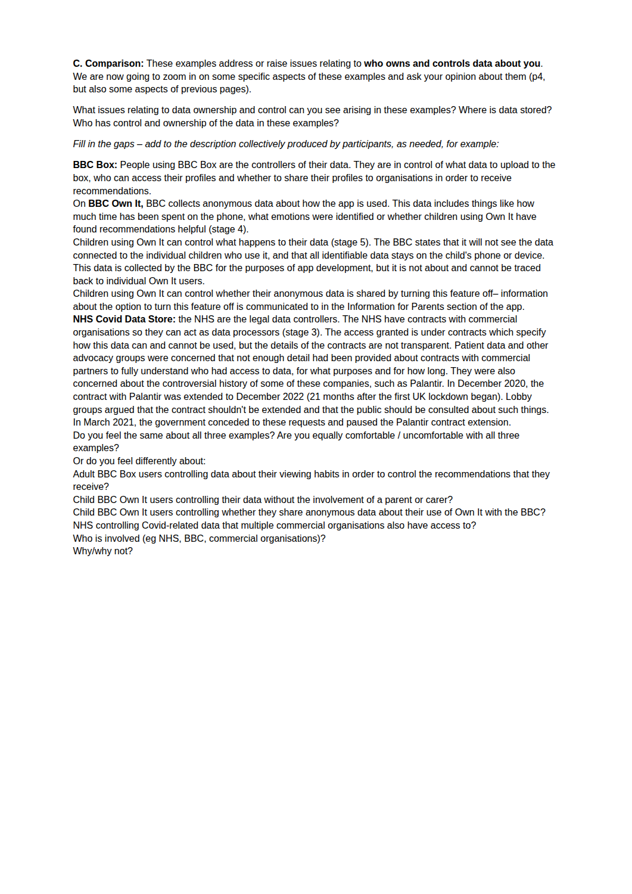C. Comparison: These examples address or raise issues relating to who owns and controls data about you. We are now going to zoom in on some specific aspects of these examples and ask your opinion about them (p4, but also some aspects of previous pages).
What issues relating to data ownership and control can you see arising in these examples? Where is data stored? Who has control and ownership of the data in these examples?
Fill in the gaps – add to the description collectively produced by participants, as needed, for example:
BBC Box: People using BBC Box are the controllers of their data. They are in control of what data to upload to the box, who can access their profiles and whether to share their profiles to organisations in order to receive recommendations.
On BBC Own It, BBC collects anonymous data about how the app is used. This data includes things like how much time has been spent on the phone, what emotions were identified or whether children using Own It have found recommendations helpful (stage 4).
Children using Own It can control what happens to their data (stage 5). The BBC states that it will not see the data connected to the individual children who use it, and that all identifiable data stays on the child's phone or device.
This data is collected by the BBC for the purposes of app development, but it is not about and cannot be traced back to individual Own It users.
Children using Own It can control whether their anonymous data is shared by turning this feature off– information about the option to turn this feature off is communicated to in the Information for Parents section of the app.
NHS Covid Data Store: the NHS are the legal data controllers. The NHS have contracts with commercial organisations so they can act as data processors (stage 3). The access granted is under contracts which specify how this data can and cannot be used, but the details of the contracts are not transparent. Patient data and other advocacy groups were concerned that not enough detail had been provided about contracts with commercial partners to fully understand who had access to data, for what purposes and for how long. They were also concerned about the controversial history of some of these companies, such as Palantir. In December 2020, the contract with Palantir was extended to December 2022 (21 months after the first UK lockdown began). Lobby groups argued that the contract shouldn't be extended and that the public should be consulted about such things. In March 2021, the government conceded to these requests and paused the Palantir contract extension.
Do you feel the same about all three examples? Are you equally comfortable / uncomfortable with all three examples?
Or do you feel differently about:
Adult BBC Box users controlling data about their viewing habits in order to control the recommendations that they receive?
Child BBC Own It users controlling their data without the involvement of a parent or carer?
Child BBC Own It users controlling whether they share anonymous data about their use of Own It with the BBC?
NHS controlling Covid-related data that multiple commercial organisations also have access to?
Who is involved (eg NHS, BBC, commercial organisations)?
Why/why not?